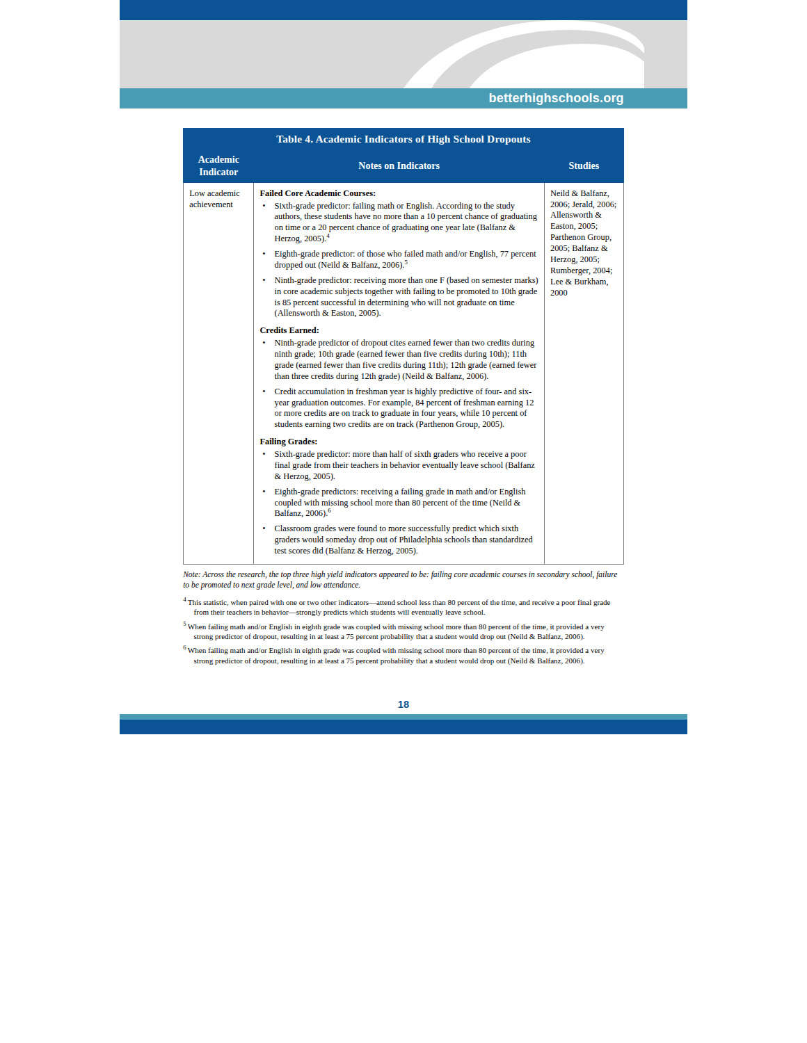betterhighschools.org
Table 4. Academic Indicators of High School Dropouts
| Academic Indicator | Notes on Indicators | Studies |
| --- | --- | --- |
| Low academic achievement | Failed Core Academic Courses: Sixth-grade predictor: failing math or English. According to the study authors, these students have no more than a 10 percent chance of graduating on time or a 20 percent chance of graduating one year late (Balfanz & Herzog, 2005). 4 Eighth-grade predictor: of those who failed math and/or English, 77 percent dropped out (Neild & Balfanz, 2006). 5 Ninth-grade predictor: receiving more than one F (based on semester marks) in core academic subjects together with failing to be promoted to 10th grade is 85 percent successful in determining who will not graduate on time (Allensworth & Easton, 2005). Credits Earned: Ninth-grade predictor of dropout cites earned fewer than two credits during ninth grade; 10th grade (earned fewer than five credits during 10th); 11th grade (earned fewer than five credits during 11th); 12th grade (earned fewer than three credits during 12th grade) (Neild & Balfanz, 2006). Credit accumulation in freshman year is highly predictive of four- and six-year graduation outcomes. For example, 84 percent of freshman earning 12 or more credits are on track to graduate in four years, while 10 percent of students earning two credits are on track (Parthenon Group, 2005). Failing Grades: Sixth-grade predictor: more than half of sixth graders who receive a poor final grade from their teachers in behavior eventually leave school (Balfanz & Herzog, 2005). Eighth-grade predictors: receiving a failing grade in math and/or English coupled with missing school more than 80 percent of the time (Neild & Balfanz, 2006). 6 Classroom grades were found to more successfully predict which sixth graders would someday drop out of Philadelphia schools than standardized test scores did (Balfanz & Herzog, 2005). | Neild & Balfanz, 2006; Jerald, 2006; Allensworth & Easton, 2005; Parthenon Group, 2005; Balfanz & Herzog, 2005; Rumberger, 2004; Lee & Burkham, 2000 |
Note: Across the research, the top three high yield indicators appeared to be: failing core academic courses in secondary school, failure to be promoted to next grade level, and low attendance.
4 This statistic, when paired with one or two other indicators—attend school less than 80 percent of the time, and receive a poor final grade from their teachers in behavior—strongly predicts which students will eventually leave school.
5 When failing math and/or English in eighth grade was coupled with missing school more than 80 percent of the time, it provided a very strong predictor of dropout, resulting in at least a 75 percent probability that a student would drop out (Neild & Balfanz, 2006).
6 When failing math and/or English in eighth grade was coupled with missing school more than 80 percent of the time, it provided a very strong predictor of dropout, resulting in at least a 75 percent probability that a student would drop out (Neild & Balfanz, 2006).
18